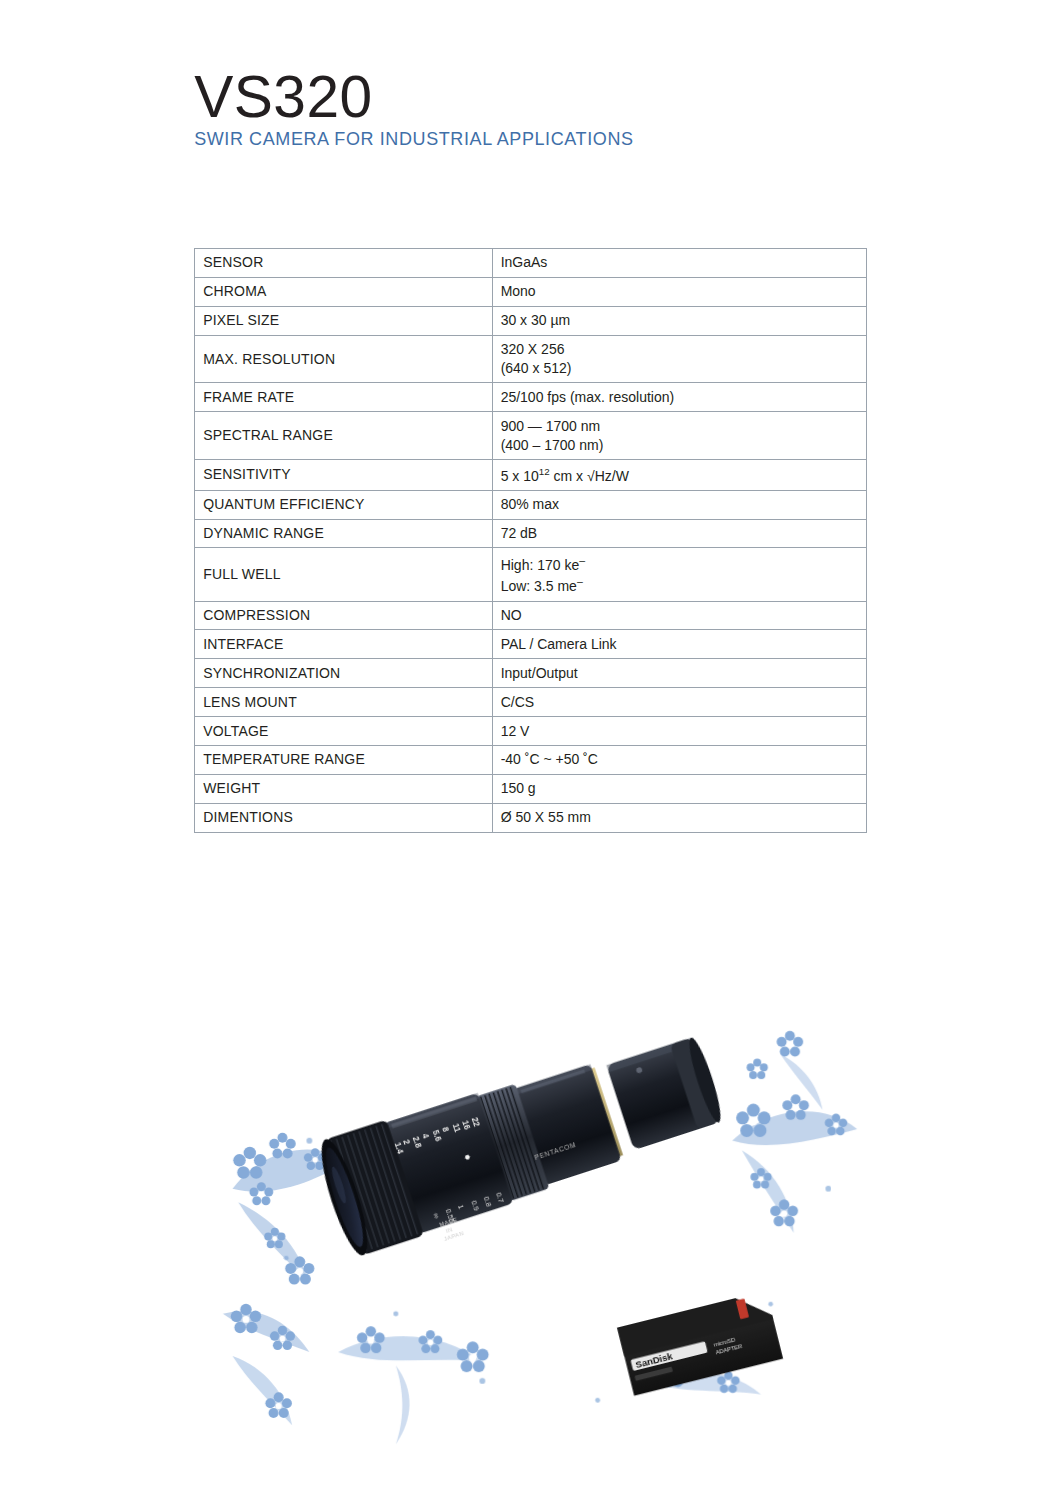VS320
SWIR camera for industrial applications
| SENSOR | InGaAs |
| CHROMA | Mono |
| PIXEL SIZE | 30 x 30 µm |
| MAX. RESOLUTION | 320 X 256 (640 x 512) |
| FRAME RATE | 25/100 fps (max. resolution) |
| SPECTRAL RANGE | 900 — 1700 nm (400 – 1700 nm) |
| SENSITIVITY | 5 x 10 12 cm x √Hz/W |
| QUANTUM EFFICIENCY | 80% max |
| DYNAMIC RANGE | 72 dB |
| FULL WELL | High: 170 ke – Low: 3.5 me – |
| COMPRESSION | NO |
| INTERFACE | PAL / Camera Link |
| SYNCHRONIZATION | Input/Output |
| LENS MOUNT | C/CS |
| VOLTAGE | 12 V |
| TEMPERATURE RANGE | -40 ˚C ~ +50 ˚C |
| WEIGHT | 150 g |
| DIMENTIONS | Ø 50 X 55 mm |
22 16 11 8 5.6 4 2.8 2 1.4 0.7 0.8 0.9 1 0.55 ∞ MADE IN JAPAN PENTACOM
SanDisk microSD ADAPTER